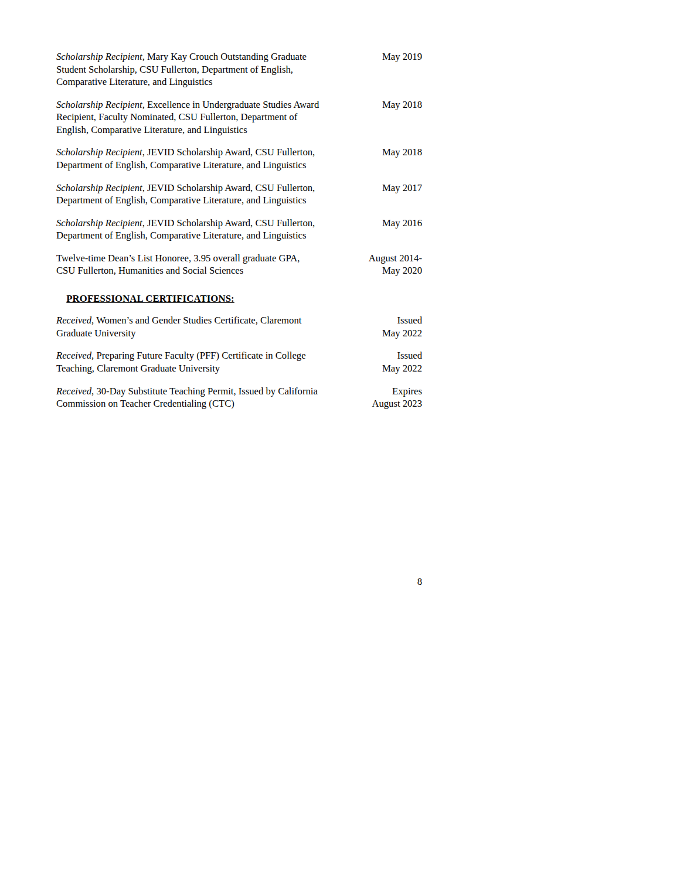| Scholarship Recipient , Mary Kay Crouch Outstanding Graduate Student Scholarship, CSU Fullerton, Department of English, Comparative Literature, and Linguistics | May 2019 |
| Scholarship Recipient , Excellence in Undergraduate Studies Award Recipient, Faculty Nominated, CSU Fullerton, Department of English, Comparative Literature, and Linguistics | May 2018 |
| Scholarship Recipient , JEVID Scholarship Award, CSU Fullerton, Department of English, Comparative Literature, and Linguistics | May 2018 |
| Scholarship Recipient , JEVID Scholarship Award, CSU Fullerton, Department of English, Comparative Literature, and Linguistics | May 2017 |
| Scholarship Recipient , JEVID Scholarship Award, CSU Fullerton, Department of English, Comparative Literature, and Linguistics | May 2016 |
| Twelve-time Dean’s List Honoree, 3.95 overall graduate GPA, CSU Fullerton, Humanities and Social Sciences | August 2014- May 2020 |
Professional Certifications:
| Received , Women’s and Gender Studies Certificate, Claremont Graduate University | Issued May 2022 |
| Received , Preparing Future Faculty (PFF) Certificate in College Teaching, Claremont Graduate University | Issued May 2022 |
| Received , 30-Day Substitute Teaching Permit, Issued by California Commission on Teacher Credentialing (CTC) | Expires August 2023 |
8